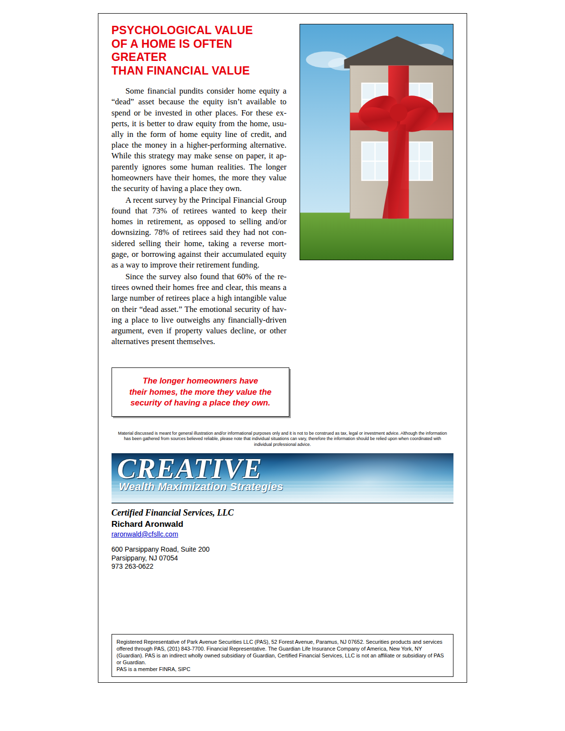PSYCHOLOGICAL VALUE
OF A HOME IS OFTEN GREATER
THAN FINANCIAL VALUE
Some financial pundits consider home equity a “dead” asset because the equity isn’t available to spend or be invested in other places. For these experts, it is better to draw equity from the home, usually in the form of home equity line of credit, and place the money in a higher-performing alternative. While this strategy may make sense on paper, it apparently ignores some human realities. The longer homeowners have their homes, the more they value the security of having a place they own.
A recent survey by the Principal Financial Group found that 73% of retirees wanted to keep their homes in retirement, as opposed to selling and/or downsizing. 78% of retirees said they had not considered selling their home, taking a reverse mortgage, or borrowing against their accumulated equity as a way to improve their retirement funding.
Since the survey also found that 60% of the retirees owned their homes free and clear, this means a large number of retirees place a high intangible value on their “dead asset.” The emotional security of having a place to live outweighs any financially-driven argument, even if property values decline, or other alternatives present themselves.
The longer homeowners have
their homes, the more they value the
security of having a place they own.
Material discussed is meant for general illustration and/or informational purposes only and it is not to be construed as tax, legal or investment advice. Although the information has been gathered from sources believed reliable, please note that individual situations can vary, therefore the information should be relied upon when coordinated with individual professional advice.
CREATIVE
Wealth Maximization Strategies
Certified Financial Services, LLC
Richard Aronwald
raronwald@cfsllc.com
600 Parsippany Road, Suite 200
Parsippany, NJ 07054
973 263-0622
Registered Representative of Park Avenue Securities LLC (PAS), 52 Forest Avenue, Paramus, NJ 07652. Securities products and services offered through PAS, (201) 843-7700. Financial Representative. The Guardian Life Insurance Company of America, New York, NY (Guardian). PAS is an indirect wholly owned subsidiary of Guardian, Certified Financial Services, LLC is not an affiliate or subsidiary of PAS or Guardian.
PAS is a member FINRA, SIPC